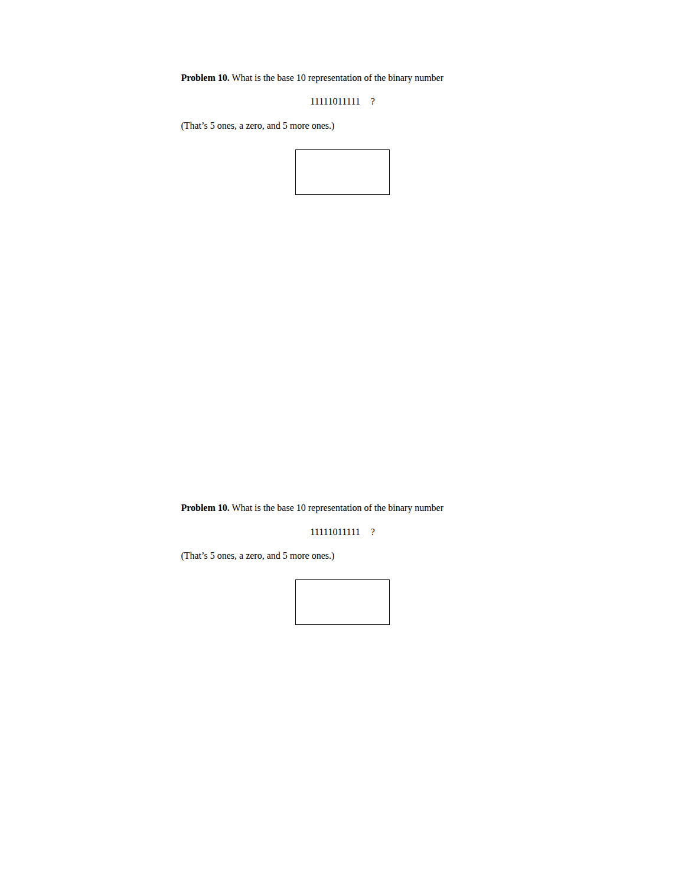Problem 10. What is the base 10 representation of the binary number
11111011111?
(That’s 5 ones, a zero, and 5 more ones.)
Problem 10. What is the base 10 representation of the binary number
11111011111?
(That’s 5 ones, a zero, and 5 more ones.)